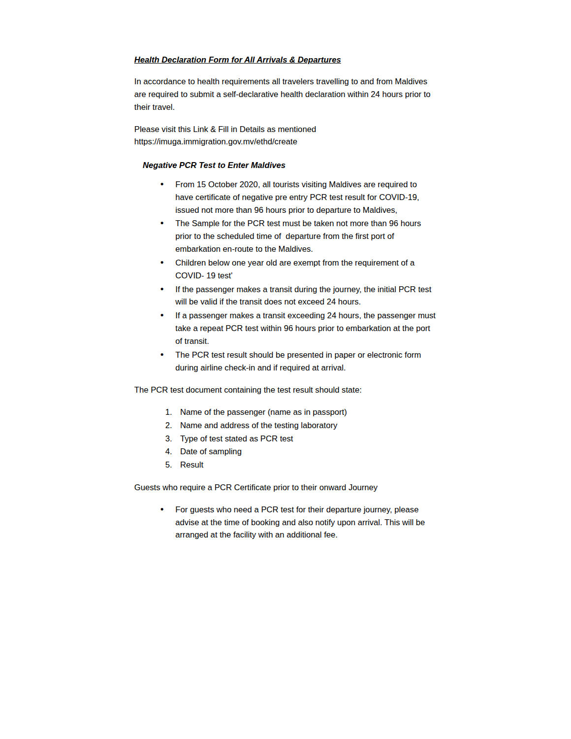Health Declaration Form for All Arrivals & Departures
In accordance to health requirements all travelers travelling to and from Maldives are required to submit a self-declarative health declaration within 24 hours prior to their travel.
Please visit this Link & Fill in Details as mentioned https://imuga.immigration.gov.mv/ethd/create
Negative PCR Test to Enter Maldives
From 15 October 2020, all tourists visiting Maldives are required to have certificate of negative pre entry PCR test result for COVID-19, issued not more than 96 hours prior to departure to Maldives,
The Sample for the PCR test must be taken not more than 96 hours prior to the scheduled time of departure from the first port of embarkation en-route to the Maldives.
Children below one year old are exempt from the requirement of a COVID- 19 test'
If the passenger makes a transit during the journey, the initial PCR test will be valid if the transit does not exceed 24 hours.
If a passenger makes a transit exceeding 24 hours, the passenger must take a repeat PCR test within 96 hours prior to embarkation at the port of transit.
The PCR test result should be presented in paper or electronic form during airline check-in and if required at arrival.
The PCR test document containing the test result should state:
Name of the passenger (name as in passport)
Name and address of the testing laboratory
Type of test stated as PCR test
Date of sampling
Result
Guests who require a PCR Certificate prior to their onward Journey
For guests who need a PCR test for their departure journey, please advise at the time of booking and also notify upon arrival. This will be arranged at the facility with an additional fee.